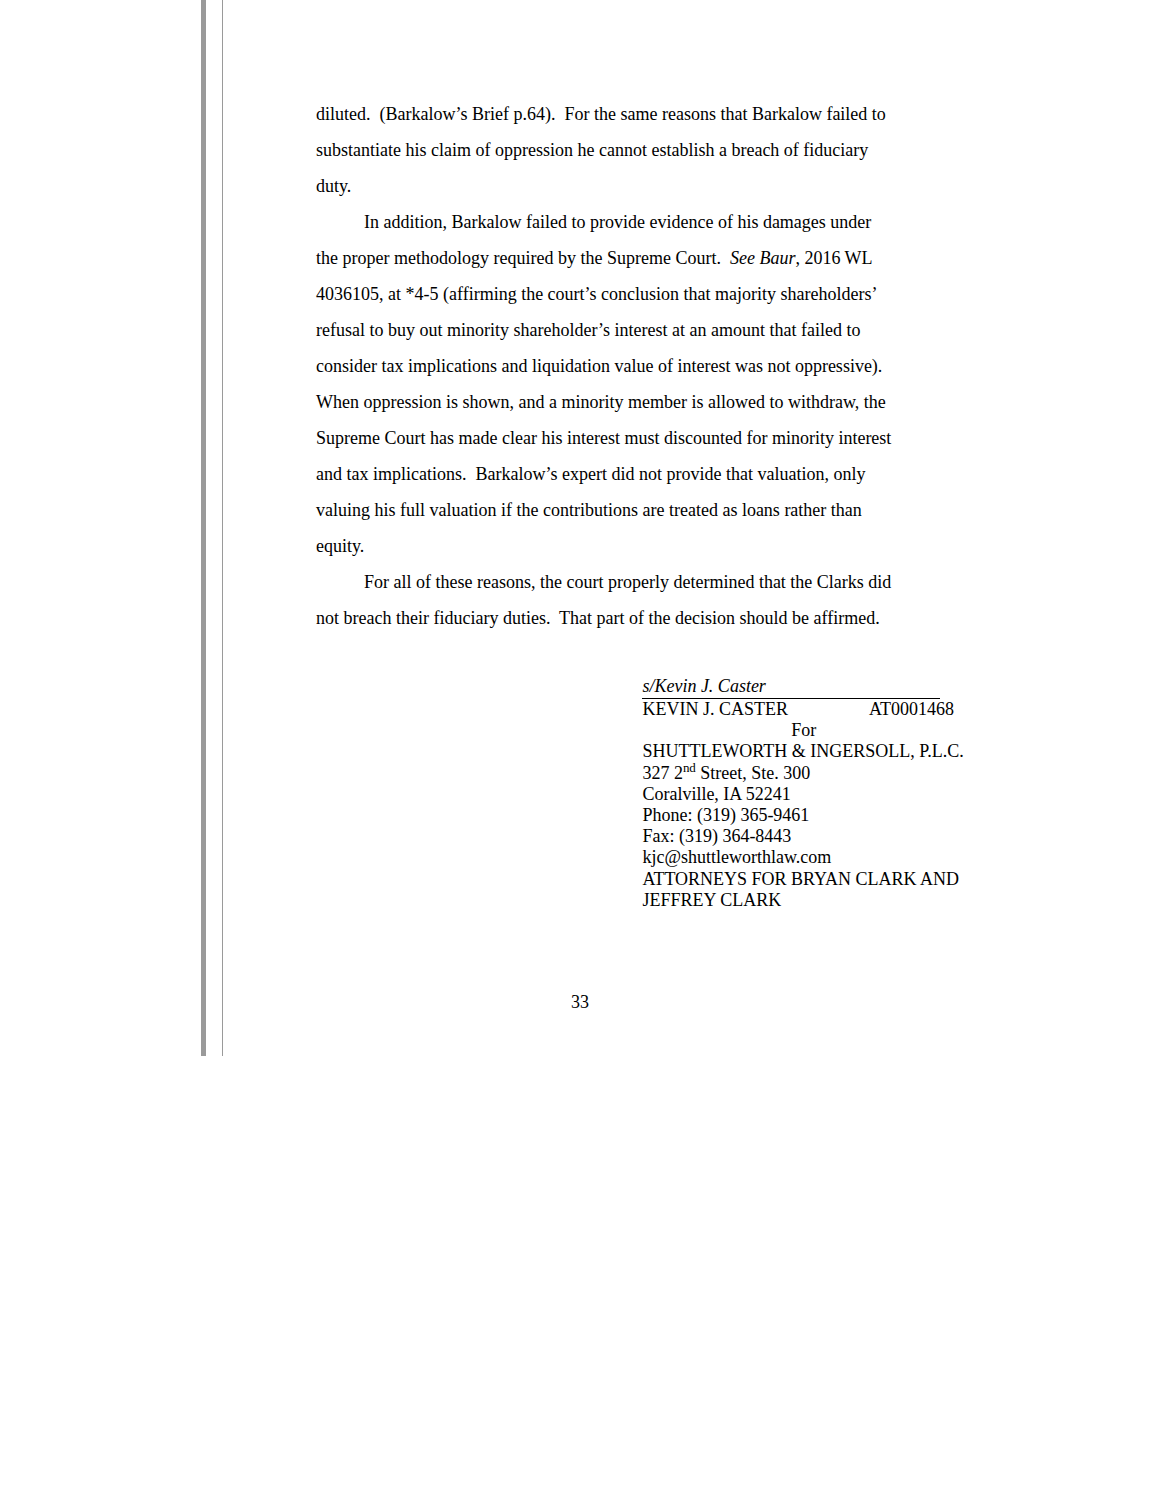diluted. (Barkalow’s Brief p.64). For the same reasons that Barkalow failed to substantiate his claim of oppression he cannot establish a breach of fiduciary duty.
In addition, Barkalow failed to provide evidence of his damages under the proper methodology required by the Supreme Court. See Baur, 2016 WL 4036105, at *4-5 (affirming the court’s conclusion that majority shareholders’ refusal to buy out minority shareholder’s interest at an amount that failed to consider tax implications and liquidation value of interest was not oppressive). When oppression is shown, and a minority member is allowed to withdraw, the Supreme Court has made clear his interest must discounted for minority interest and tax implications. Barkalow’s expert did not provide that valuation, only valuing his full valuation if the contributions are treated as loans rather than equity.
For all of these reasons, the court properly determined that the Clarks did not breach their fiduciary duties. That part of the decision should be affirmed.
s/Kevin J. Caster
KEVIN J. CASTER AT0001468
For
SHUTTLEWORTH & INGERSOLL, P.L.C.
327 2nd Street, Ste. 300
Coralville, IA 52241
Phone: (319) 365-9461
Fax: (319) 364-8443
kjc@shuttleworthlaw.com
ATTORNEYS FOR BRYAN CLARK AND
JEFFREY CLARK
33